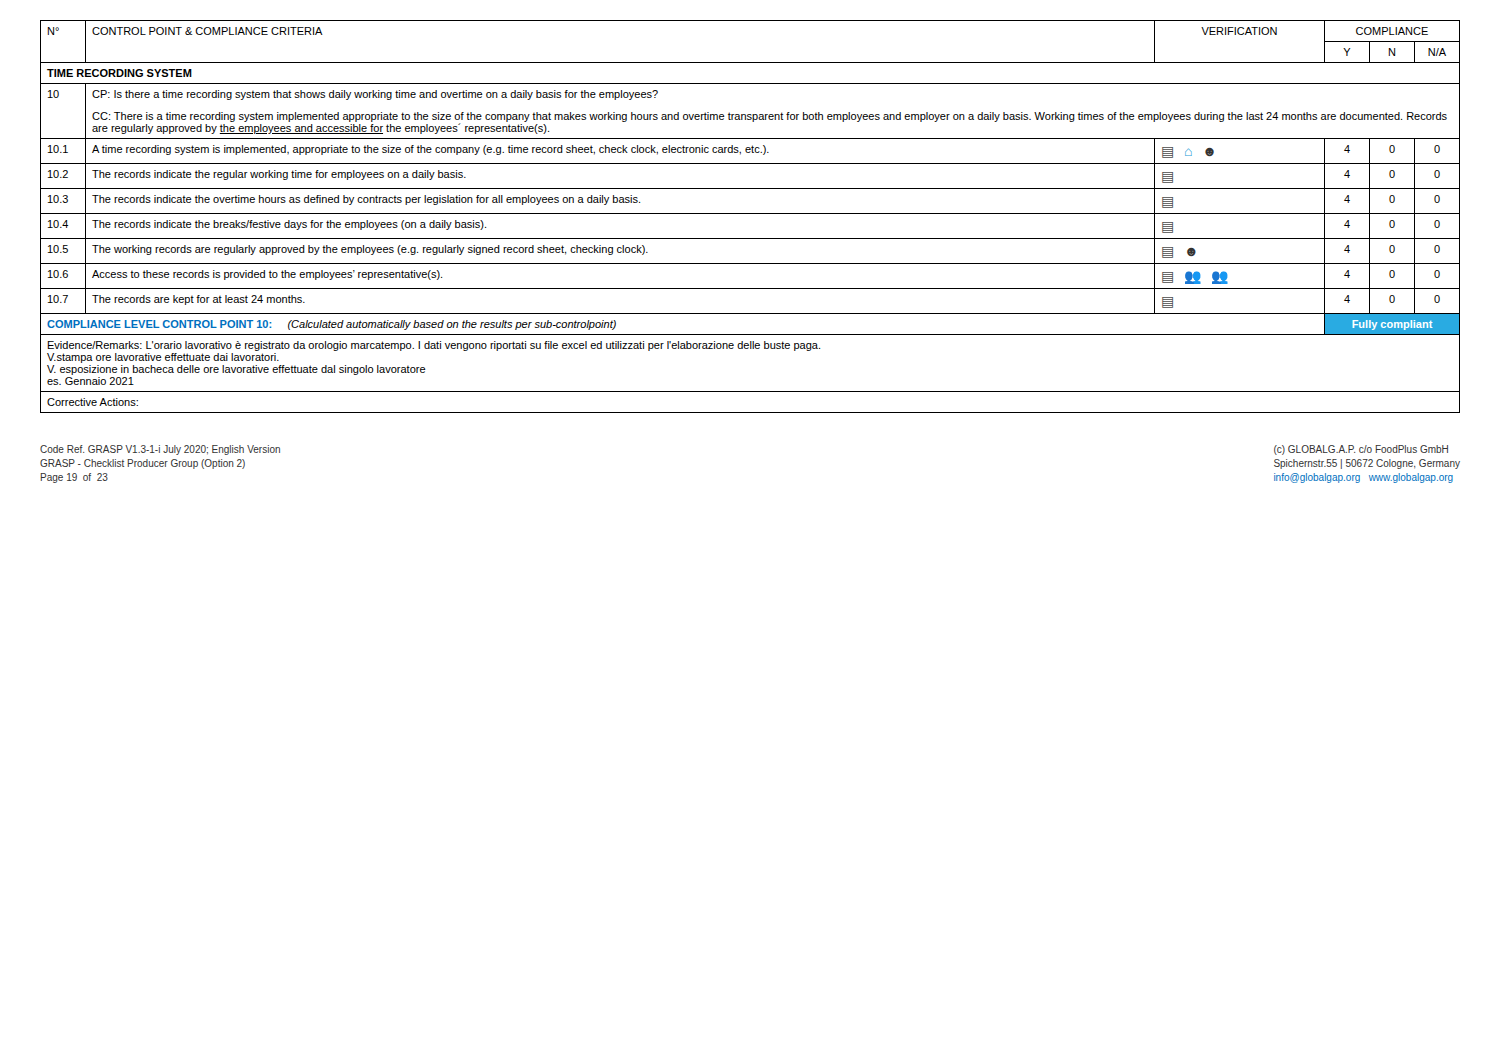| N° | CONTROL POINT & COMPLIANCE CRITERIA | VERIFICATION | COMPLIANCE |
| Y | N | N/A |
| TIME RECORDING SYSTEM |
| 10 | CP: Is there a time recording system that shows daily working time and overtime on a daily basis for the employees? CC: There is a time recording system implemented appropriate to the size of the company that makes working hours and overtime transparent for both employees and employer on a daily basis. Working times of the employees during the last 24 months are documented. Records are regularly approved by the employees and accessible for the employees´ representative(s). |
| 10.1 | A time recording system is implemented, appropriate to the size of the company (e.g. time record sheet, check clock, electronic cards, etc.). | ▤ ⌂ ☻ | 4 | 0 | 0 |
| 10.2 | The records indicate the regular working time for employees on a daily basis. | ▤ | 4 | 0 | 0 |
| 10.3 | The records indicate the overtime hours as defined by contracts per legislation for all employees on a daily basis. | ▤ | 4 | 0 | 0 |
| 10.4 | The records indicate the breaks/festive days for the employees (on a daily basis). | ▤ | 4 | 0 | 0 |
| 10.5 | The working records are regularly approved by the employees (e.g. regularly signed record sheet, checking clock). | ▤ ☻ | 4 | 0 | 0 |
| 10.6 | Access to these records is provided to the employees’ representative(s). | ▤ 👥 👥 | 4 | 0 | 0 |
| 10.7 | The records are kept for at least 24 months. | ▤ | 4 | 0 | 0 |
| COMPLIANCE LEVEL CONTROL POINT 10: (Calculated automatically based on the results per sub-controlpoint) | Fully compliant |
| Evidence/Remarks: L'orario lavorativo è registrato da orologio marcatempo. I dati vengono riportati su file excel ed utilizzati per l'elaborazione delle buste paga. V.stampa ore lavorative effettuate dai lavoratori. V. esposizione in bacheca delle ore lavorative effettuate dal singolo lavoratore es. Gennaio 2021 |
| Corrective Actions: |
Code Ref. GRASP V1.3-1-i July 2020; English Version
GRASP - Checklist Producer Group (Option 2)
Page 19 of 23
(c) GLOBALG.A.P. c/o FoodPlus GmbH
Spichernstr.55 | 50672 Cologne, Germany
info@globalgap.org www.globalgap.org